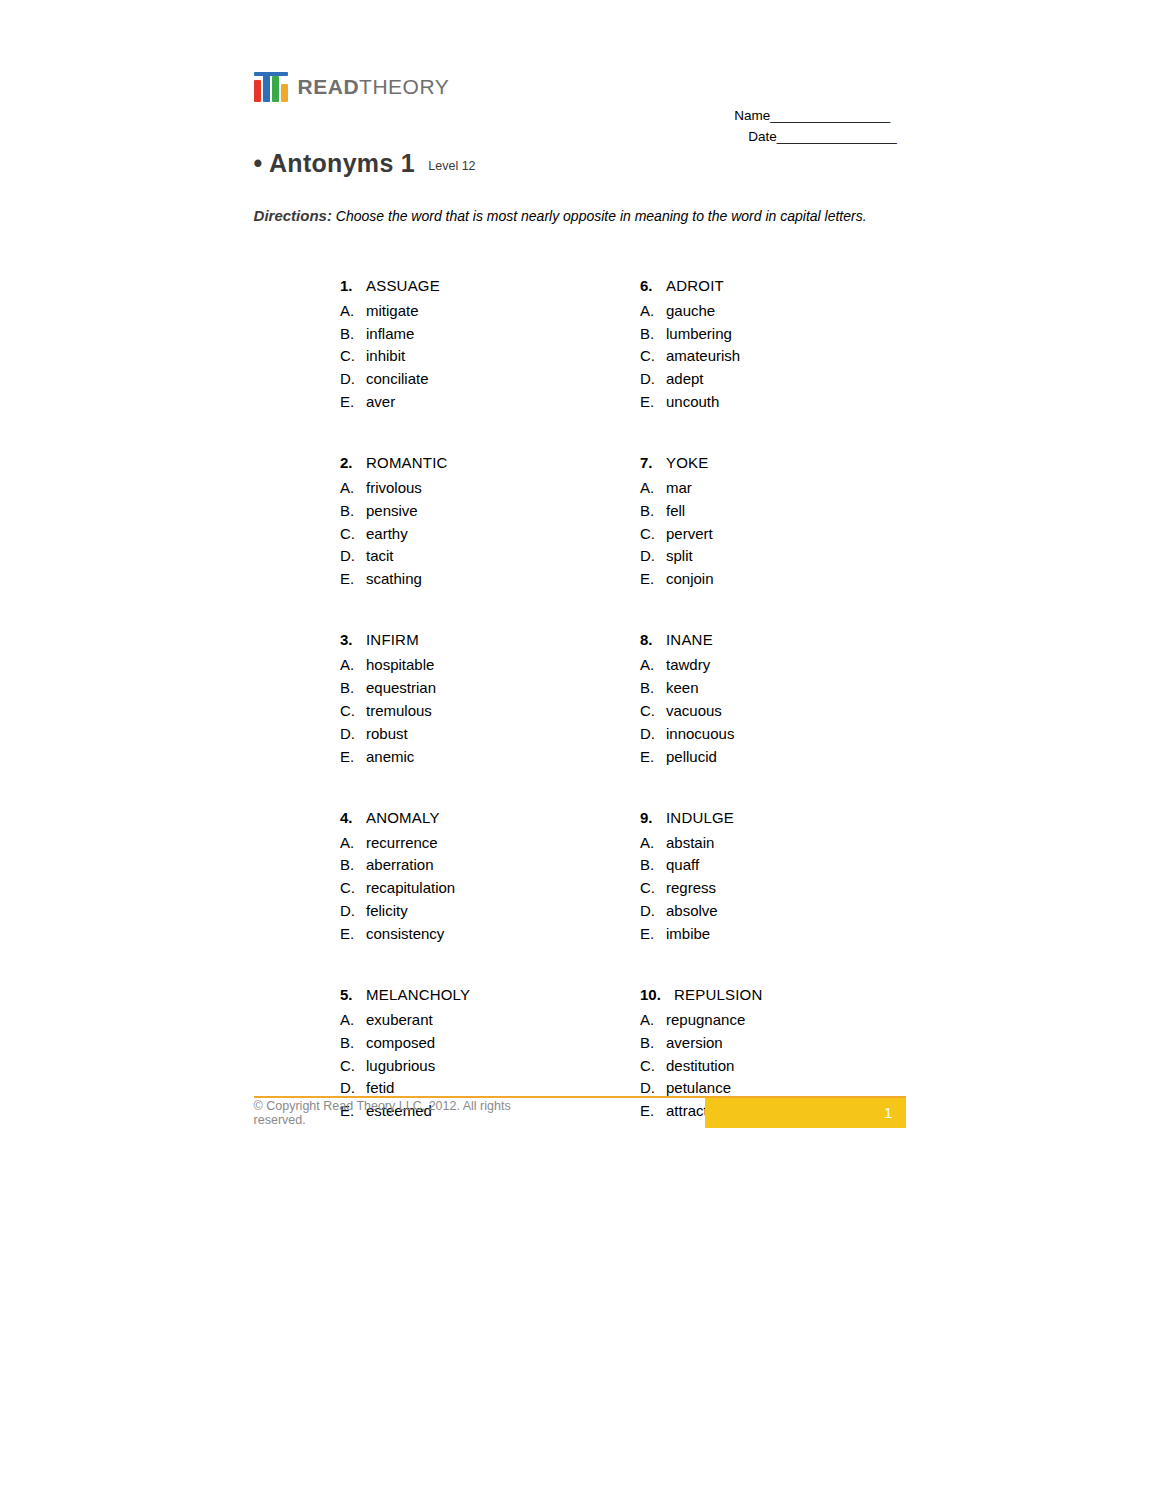READTHEORY
Name________________ Date________________
• Antonyms 1 Level 12
Directions: Choose the word that is most nearly opposite in meaning to the word in capital letters.
1. ASSUAGE
A. mitigate
B. inflame
C. inhibit
D. conciliate
E. aver
2. ROMANTIC
A. frivolous
B. pensive
C. earthy
D. tacit
E. scathing
3. INFIRM
A. hospitable
B. equestrian
C. tremulous
D. robust
E. anemic
4. ANOMALY
A. recurrence
B. aberration
C. recapitulation
D. felicity
E. consistency
5. MELANCHOLY
A. exuberant
B. composed
C. lugubrious
D. fetid
E. esteemed
6. ADROIT
A. gauche
B. lumbering
C. amateurish
D. adept
E. uncouth
7. YOKE
A. mar
B. fell
C. pervert
D. split
E. conjoin
8. INANE
A. tawdry
B. keen
C. vacuous
D. innocuous
E. pellucid
9. INDULGE
A. abstain
B. quaff
C. regress
D. absolve
E. imbibe
10. REPULSION
A. repugnance
B. aversion
C. destitution
D. petulance
E. attraction
© Copyright Read Theory LLC, 2012. All rights reserved.
1